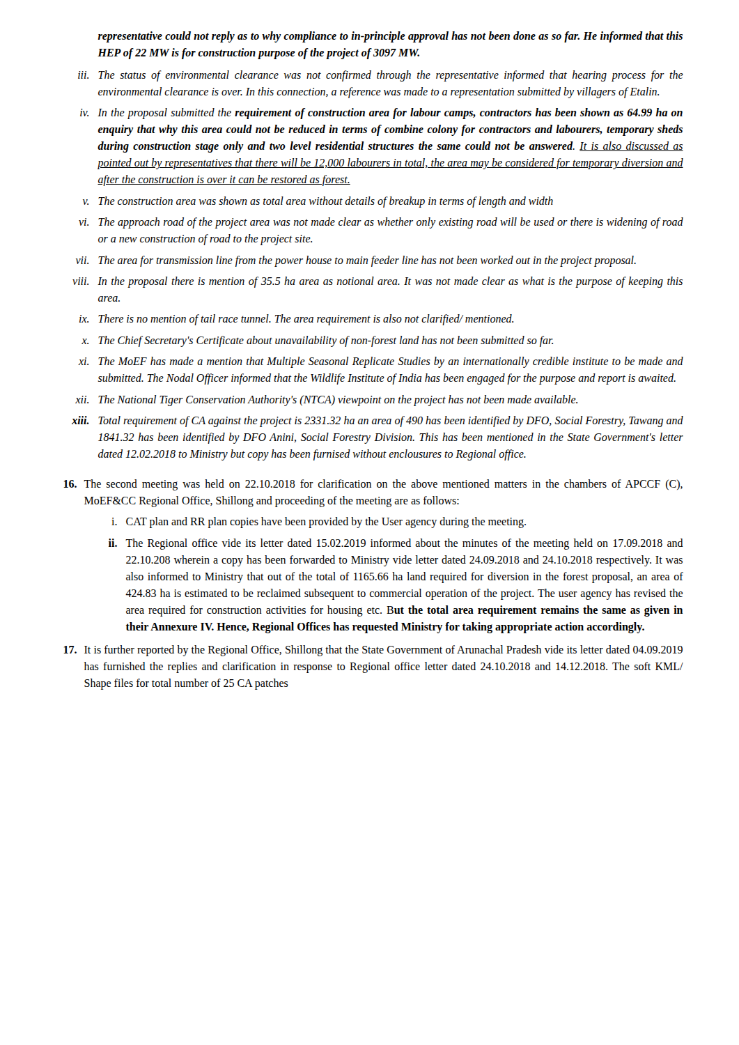representative could not reply as to why compliance to in-principle approval has not been done as so far. He informed that this HEP of 22 MW is for construction purpose of the project of 3097 MW.
The status of environmental clearance was not confirmed through the representative informed that hearing process for the environmental clearance is over. In this connection, a reference was made to a representation submitted by villagers of Etalin.
In the proposal submitted the requirement of construction area for labour camps, contractors has been shown as 64.99 ha on enquiry that why this area could not be reduced in terms of combine colony for contractors and labourers, temporary sheds during construction stage only and two level residential structures the same could not be answered. It is also discussed as pointed out by representatives that there will be 12,000 labourers in total, the area may be considered for temporary diversion and after the construction is over it can be restored as forest.
The construction area was shown as total area without details of breakup in terms of length and width
The approach road of the project area was not made clear as whether only existing road will be used or there is widening of road or a new construction of road to the project site.
The area for transmission line from the power house to main feeder line has not been worked out in the project proposal.
In the proposal there is mention of 35.5 ha area as notional area. It was not made clear as what is the purpose of keeping this area.
There is no mention of tail race tunnel. The area requirement is also not clarified/ mentioned.
The Chief Secretary's Certificate about unavailability of non-forest land has not been submitted so far.
The MoEF has made a mention that Multiple Seasonal Replicate Studies by an internationally credible institute to be made and submitted. The Nodal Officer informed that the Wildlife Institute of India has been engaged for the purpose and report is awaited.
The National Tiger Conservation Authority's (NTCA) viewpoint on the project has not been made available.
Total requirement of CA against the project is 2331.32 ha an area of 490 has been identified by DFO, Social Forestry, Tawang and 1841.32 has been identified by DFO Anini, Social Forestry Division. This has been mentioned in the State Government's letter dated 12.02.2018 to Ministry but copy has been furnised without enclousures to Regional office.
16. The second meeting was held on 22.10.2018 for clarification on the above mentioned matters in the chambers of APCCF (C), MoEF&CC Regional Office, Shillong and proceeding of the meeting are as follows:
CAT plan and RR plan copies have been provided by the User agency during the meeting.
The Regional office vide its letter dated 15.02.2019 informed about the minutes of the meeting held on 17.09.2018 and 22.10.208 wherein a copy has been forwarded to Ministry vide letter dated 24.09.2018 and 24.10.2018 respectively. It was also informed to Ministry that out of the total of 1165.66 ha land required for diversion in the forest proposal, an area of 424.83 ha is estimated to be reclaimed subsequent to commercial operation of the project. The user agency has revised the area required for construction activities for housing etc. But the total area requirement remains the same as given in their Annexure IV. Hence, Regional Offices has requested Ministry for taking appropriate action accordingly.
17. It is further reported by the Regional Office, Shillong that the State Government of Arunachal Pradesh vide its letter dated 04.09.2019 has furnished the replies and clarification in response to Regional office letter dated 24.10.2018 and 14.12.2018. The soft KML/ Shape files for total number of 25 CA patches